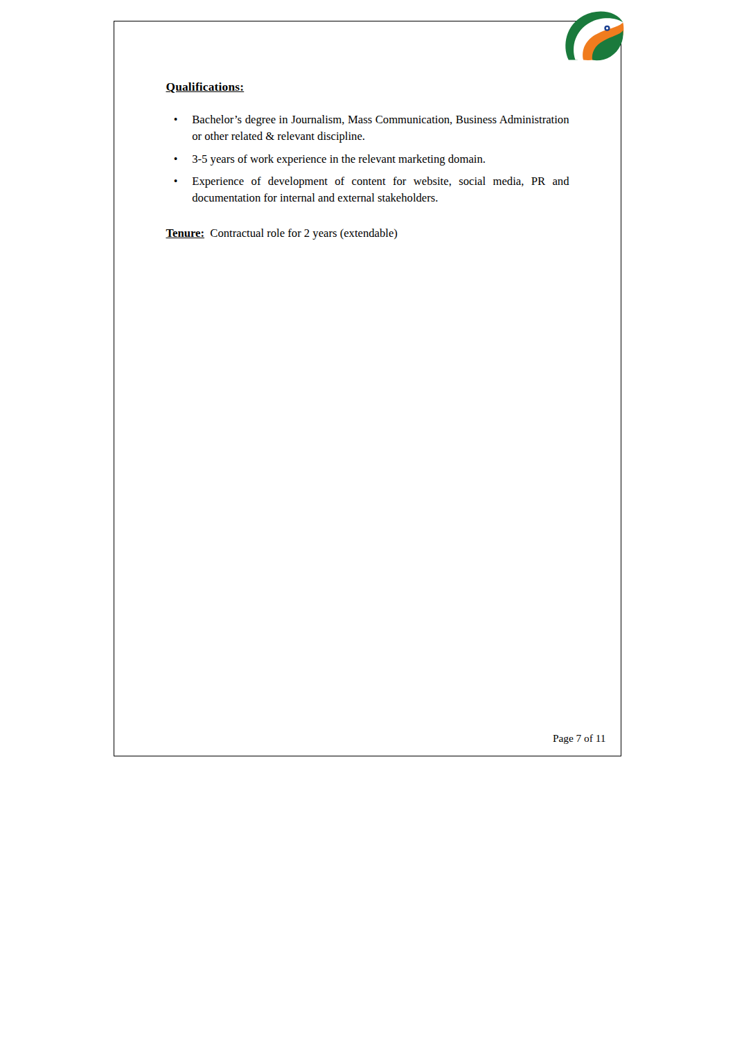Qualifications:
Bachelor’s degree in Journalism, Mass Communication, Business Administration or other related & relevant discipline.
3-5 years of work experience in the relevant marketing domain.
Experience of development of content for website, social media, PR and documentation for internal and external stakeholders.
Tenure: Contractual role for 2 years (extendable)
Page 7 of 11